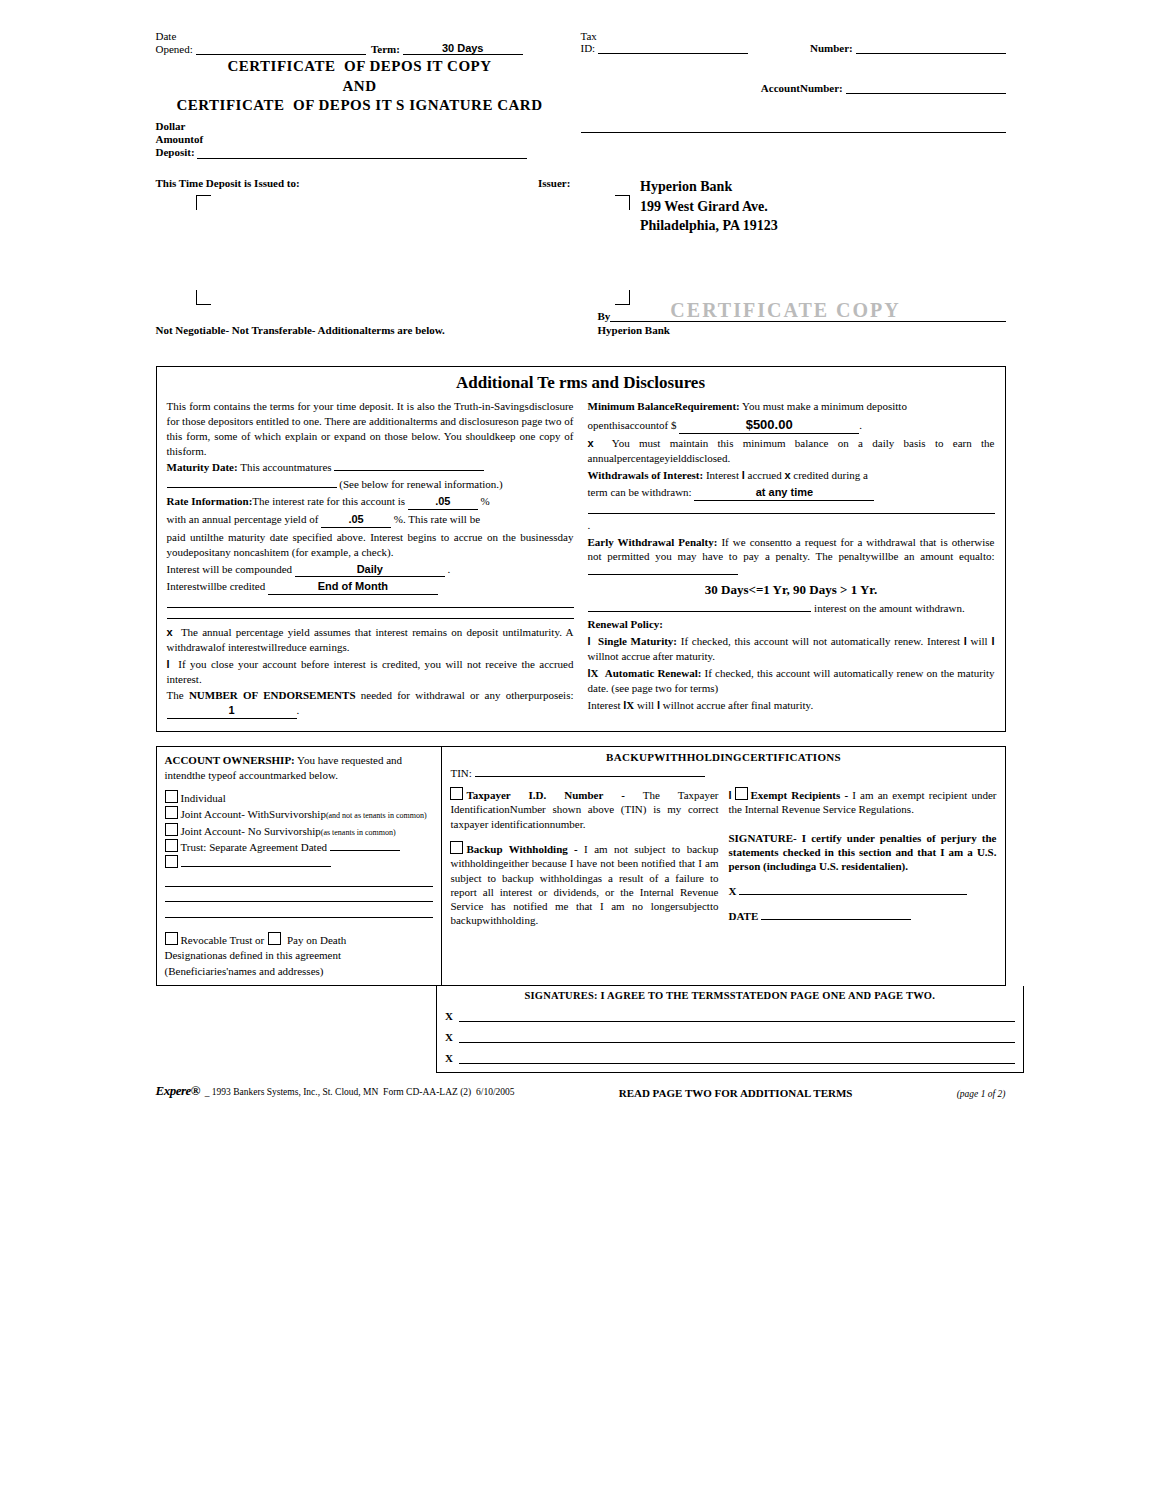Date
Opened: Term: 30 Days
CERTIFICATE OF DEPOS IT COPY
AND
CERTIFICATE OF DEPOS IT S IGNATURE CARD
Dollar
Amountof
Deposit:
Tax
ID:
Number:
AccountNumber:
This Time Deposit is Issued to:
Issuer:
Hyperion Bank
199 West Girard Ave.
Philadelphia, PA 19123
Not Negotiable- Not Transferable- Additionalterms are below.
By CERTIFICATE COPY
Hyperion Bank
Additional Te rms and Disclosures
This form contains the terms for your time deposit. It is also the Truth-in-Savingsdisclosure for those depositors entitled to one. There are additionalterms and disclosureson page two of this form, some of which explain or expand on those below. You shouldkeep one copy of thisform.
Maturity Date: This accountmatures
(See below for renewal information.)
Rate Information: The interest rate for this account is .05 %
with an annual percentage yield of .05 %. This rate will be
paid untilthe maturity date specified above. Interest begins to accrue on the businessday youdepositany noncashitem (for example, a check).
Interest will be compounded Daily .
Interestwillbe credited End of Month
x The annual percentage yield assumes that interest remains on deposit untilmaturity. A withdrawalof interestwillreduce earnings.
l If you close your account before interest is credited, you will not receive the accrued interest.
The NUMBER OF ENDORSEMENTS needed for withdrawal or any otherpurposeis: 1.
Minimum BalanceRequirement: You must make a minimum depositto
openthisaccountof $ $500.00.
x You must maintain this minimum balance on a daily basis to earn the annualpercentageyielddisclosed.
Withdrawals of Interest: Interest l accrued x credited during a
term can be withdrawn: at any time
.
Early Withdrawal Penalty: If we consentto a request for a withdrawal that is otherwise not permitted you may have to pay a penalty. The penaltywillbe an amount equalto:
30 Days<=1 Yr, 90 Days > 1 Yr.
interest on the amount withdrawn.
Renewal Policy:
l Single Maturity: If checked, this account will not automatically renew. Interest l will l willnot accrue after maturity.
lX Automatic Renewal: If checked, this account will automatically renew on the maturity date. (see page two for terms)
Interest lX will l willnot accrue after final maturity.
ACCOUNT OWNERSHIP: You have requested and intendthe typeof accountmarked below.
Individual
Joint Account- WithSurvivorship(and not as tenants in common)
Joint Account- No Survivorship(as tenants in common)
Trust: Separate Agreement Dated
Revocable Trust or Pay on Death
Designationas defined in this agreement
(Beneficiaries'names and addresses)
BACKUPWITHHOLDINGCERTIFICATIONS
TIN:
Taxpayer I.D. Number - The Taxpayer IdentificationNumber shown above (TIN) is my correct taxpayer identificationnumber.
Backup Withholding - I am not subject to backup withholdingeither because I have not been notified that I am subject to backup withholdingas a result of a failure to report all interest or dividends, or the Internal Revenue Service has notified me that I am no longersubjectto backupwithholding.
l Exempt Recipients - I am an exempt recipient under the Internal Revenue Service Regulations.
SIGNATURE- I certify under penalties of perjury the statements checked in this section and that I am a U.S. person (includinga U.S. residentalien).
X
DATE
SIGNATURES: I AGREE TO THE TERMSSTATEDON PAGE ONE AND PAGE TWO.
X
X
X
Expere® _ 1993 Bankers Systems, Inc., St. Cloud, MN Form CD-AA-LAZ (2) 6/10/2005
READ PAGE TWO FOR ADDITIONAL TERMS
(page 1 of 2)